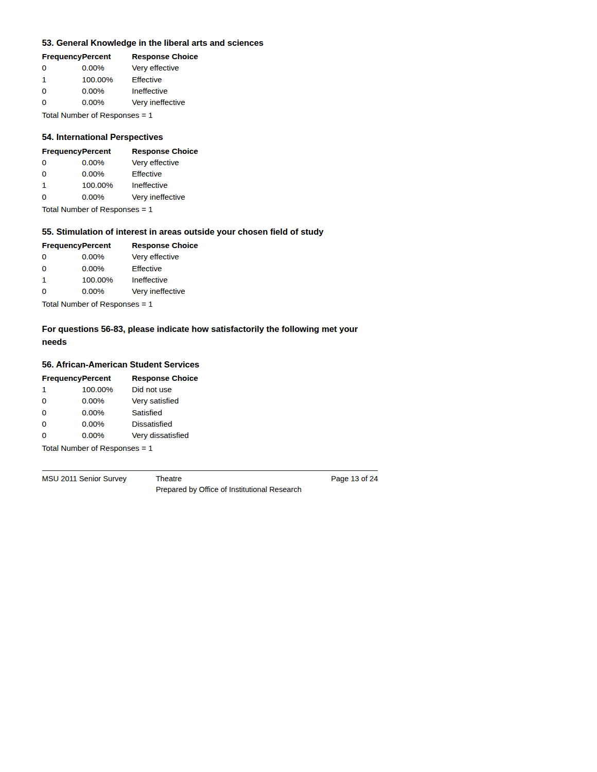53. General Knowledge in the liberal arts and sciences
| Frequency | Percent | Response Choice |
| --- | --- | --- |
| 0 | 0.00% | Very effective |
| 1 | 100.00% | Effective |
| 0 | 0.00% | Ineffective |
| 0 | 0.00% | Very ineffective |
Total Number of Responses = 1
54. International Perspectives
| Frequency | Percent | Response Choice |
| --- | --- | --- |
| 0 | 0.00% | Very effective |
| 0 | 0.00% | Effective |
| 1 | 100.00% | Ineffective |
| 0 | 0.00% | Very ineffective |
Total Number of Responses = 1
55. Stimulation of interest in areas outside your chosen field of study
| Frequency | Percent | Response Choice |
| --- | --- | --- |
| 0 | 0.00% | Very effective |
| 0 | 0.00% | Effective |
| 1 | 100.00% | Ineffective |
| 0 | 0.00% | Very ineffective |
Total Number of Responses = 1
For questions 56-83, please indicate how satisfactorily the following met your needs
56. African-American Student Services
| Frequency | Percent | Response Choice |
| --- | --- | --- |
| 1 | 100.00% | Did not use |
| 0 | 0.00% | Very satisfied |
| 0 | 0.00% | Satisfied |
| 0 | 0.00% | Dissatisfied |
| 0 | 0.00% | Very dissatisfied |
Total Number of Responses = 1
MSU 2011 Senior Survey
Theatre
Prepared by Office of Institutional Research
Page 13 of 24